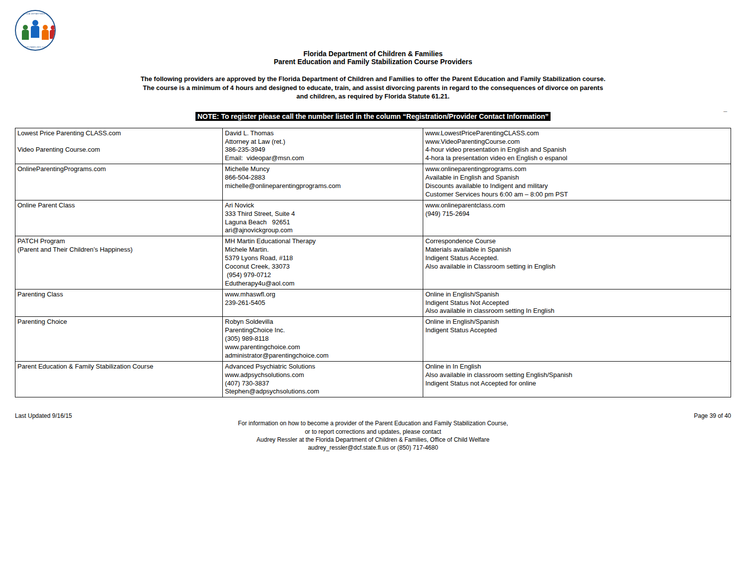FLORIDA DEPARTMENT OF
MYFLFAMILIES.COM
Florida Department of Children & Families
Parent Education and Family Stabilization Course Providers
The following providers are approved by the Florida Department of Children and Families to offer the Parent Education and Family Stabilization course.
The course is a minimum of 4 hours and designed to educate, train, and assist divorcing parents in regard to the consequences of divorce on parents
and children, as required by Florida Statute 61.21.
_ NOTE: To register please call the number listed in the column “Registration/Provider Contact Information”
| Lowest Price Parenting CLASS.com Video Parenting Course.com | David L. Thomas Attorney at Law (ret.) 386-235-3949 Email: videopar@msn.com | www.LowestPriceParentingCLASS.com www.VideoParentingCourse.com 4-hour video presentation in English and Spanish 4-hora la presentation video en English o espanol |
| OnlineParentingPrograms.com | Michelle Muncy 866-504-2883 michelle@onlineparentingprograms.com | www.onlineparentingprograms.com Available in English and Spanish Discounts available to Indigent and military Customer Services hours 6:00 am – 8:00 pm PST |
| Online Parent Class | Ari Novick 333 Third Street, Suite 4 Laguna Beach 92651 ari@ajnovickgroup.com | www.onlineparentclass.com (949) 715-2694 |
| PATCH Program (Parent and Their Children’s Happiness) | MH Martin Educational Therapy Michele Martin. 5379 Lyons Road, #118 Coconut Creek, 33073 (954) 979-0712 Edutherapy4u@aol.com | Correspondence Course Materials available in Spanish Indigent Status Accepted. Also available in Classroom setting in English |
| Parenting Class | www.mhaswfl.org 239-261-5405 | Online in English/Spanish Indigent Status Not Accepted Also available in classroom setting In English |
| Parenting Choice | Robyn Soldevilla ParentingChoice Inc. (305) 989-8118 www.parentingchoice.com administrator@parentingchoice.com | Online in English/Spanish Indigent Status Accepted |
| Parent Education & Family Stabilization Course | Advanced Psychiatric Solutions www.adpsychsolutions.com (407) 730-3837 Stephen@adpsychsolutions.com | Online in In English Also available in classroom setting English/Spanish Indigent Status not Accepted for online |
Last Updated 9/16/15 Page 39 of 40
For information on how to become a provider of the Parent Education and Family Stabilization Course,
or to report corrections and updates, please contact
Audrey Ressler at the Florida Department of Children & Families, Office of Child Welfare
audrey_ressler@dcf.state.fl.us or (850) 717-4680